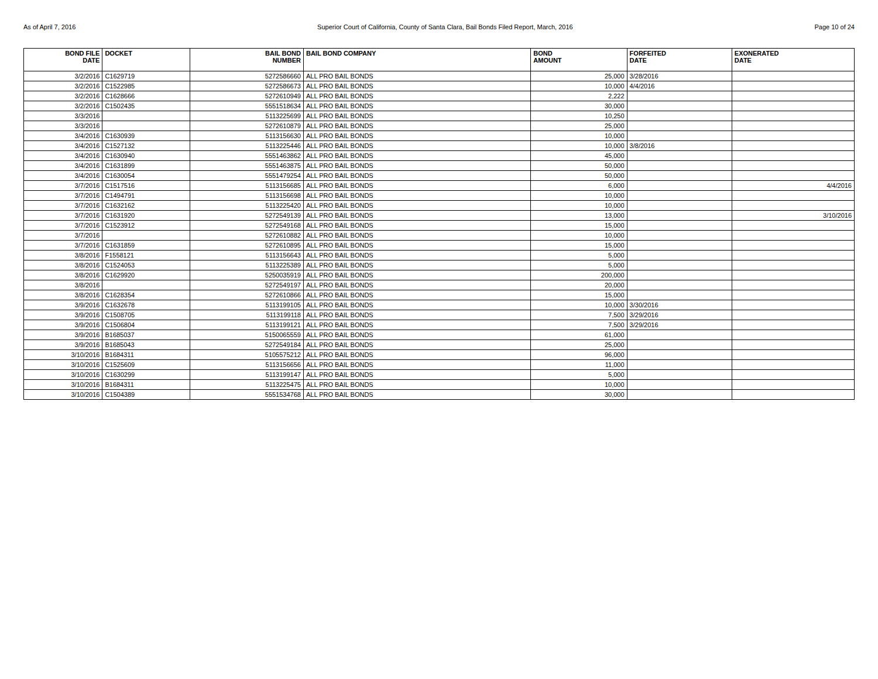As of April 7, 2016
Superior Court of California, County of Santa Clara, Bail Bonds Filed Report, March, 2016
Page 10 of 24
| BOND FILE DATE | DOCKET | BAIL BOND NUMBER | BAIL BOND COMPANY | BOND AMOUNT | FORFEITED DATE | EXONERATED DATE |
| --- | --- | --- | --- | --- | --- | --- |
| 3/2/2016 | C1629719 | 5272586660 | ALL PRO BAIL BONDS | 25,000 | 3/28/2016 | |
| 3/2/2016 | C1522985 | 5272586673 | ALL PRO BAIL BONDS | 10,000 | 4/4/2016 | |
| 3/2/2016 | C1628666 | 5272610949 | ALL PRO BAIL BONDS | 2,222 | | |
| 3/2/2016 | C1502435 | 5551518634 | ALL PRO BAIL BONDS | 30,000 | | |
| 3/3/2016 | | 5113225699 | ALL PRO BAIL BONDS | 10,250 | | |
| 3/3/2016 | | 5272610879 | ALL PRO BAIL BONDS | 25,000 | | |
| 3/4/2016 | C1630939 | 5113156630 | ALL PRO BAIL BONDS | 10,000 | | |
| 3/4/2016 | C1527132 | 5113225446 | ALL PRO BAIL BONDS | 10,000 | 3/8/2016 | |
| 3/4/2016 | C1630940 | 5551463862 | ALL PRO BAIL BONDS | 45,000 | | |
| 3/4/2016 | C1631899 | 5551463875 | ALL PRO BAIL BONDS | 50,000 | | |
| 3/4/2016 | C1630054 | 5551479254 | ALL PRO BAIL BONDS | 50,000 | | |
| 3/7/2016 | C1517516 | 5113156685 | ALL PRO BAIL BONDS | 6,000 | | 4/4/2016 |
| 3/7/2016 | C1494791 | 5113156698 | ALL PRO BAIL BONDS | 10,000 | | |
| 3/7/2016 | C1632162 | 5113225420 | ALL PRO BAIL BONDS | 10,000 | | |
| 3/7/2016 | C1631920 | 5272549139 | ALL PRO BAIL BONDS | 13,000 | | 3/10/2016 |
| 3/7/2016 | C1523912 | 5272549168 | ALL PRO BAIL BONDS | 15,000 | | |
| 3/7/2016 | | 5272610882 | ALL PRO BAIL BONDS | 10,000 | | |
| 3/7/2016 | C1631859 | 5272610895 | ALL PRO BAIL BONDS | 15,000 | | |
| 3/8/2016 | F1558121 | 5113156643 | ALL PRO BAIL BONDS | 5,000 | | |
| 3/8/2016 | C1524053 | 5113225389 | ALL PRO BAIL BONDS | 5,000 | | |
| 3/8/2016 | C1629920 | 5250035919 | ALL PRO BAIL BONDS | 200,000 | | |
| 3/8/2016 | | 5272549197 | ALL PRO BAIL BONDS | 20,000 | | |
| 3/8/2016 | C1628354 | 5272610866 | ALL PRO BAIL BONDS | 15,000 | | |
| 3/9/2016 | C1632678 | 5113199105 | ALL PRO BAIL BONDS | 10,000 | 3/30/2016 | |
| 3/9/2016 | C1508705 | 5113199118 | ALL PRO BAIL BONDS | 7,500 | 3/29/2016 | |
| 3/9/2016 | C1506804 | 5113199121 | ALL PRO BAIL BONDS | 7,500 | 3/29/2016 | |
| 3/9/2016 | B1685037 | 5150065559 | ALL PRO BAIL BONDS | 61,000 | | |
| 3/9/2016 | B1685043 | 5272549184 | ALL PRO BAIL BONDS | 25,000 | | |
| 3/10/2016 | B1684311 | 5105575212 | ALL PRO BAIL BONDS | 96,000 | | |
| 3/10/2016 | C1525609 | 5113156656 | ALL PRO BAIL BONDS | 11,000 | | |
| 3/10/2016 | C1630299 | 5113199147 | ALL PRO BAIL BONDS | 5,000 | | |
| 3/10/2016 | B1684311 | 5113225475 | ALL PRO BAIL BONDS | 10,000 | | |
| 3/10/2016 | C1504389 | 5551534768 | ALL PRO BAIL BONDS | 30,000 | | |